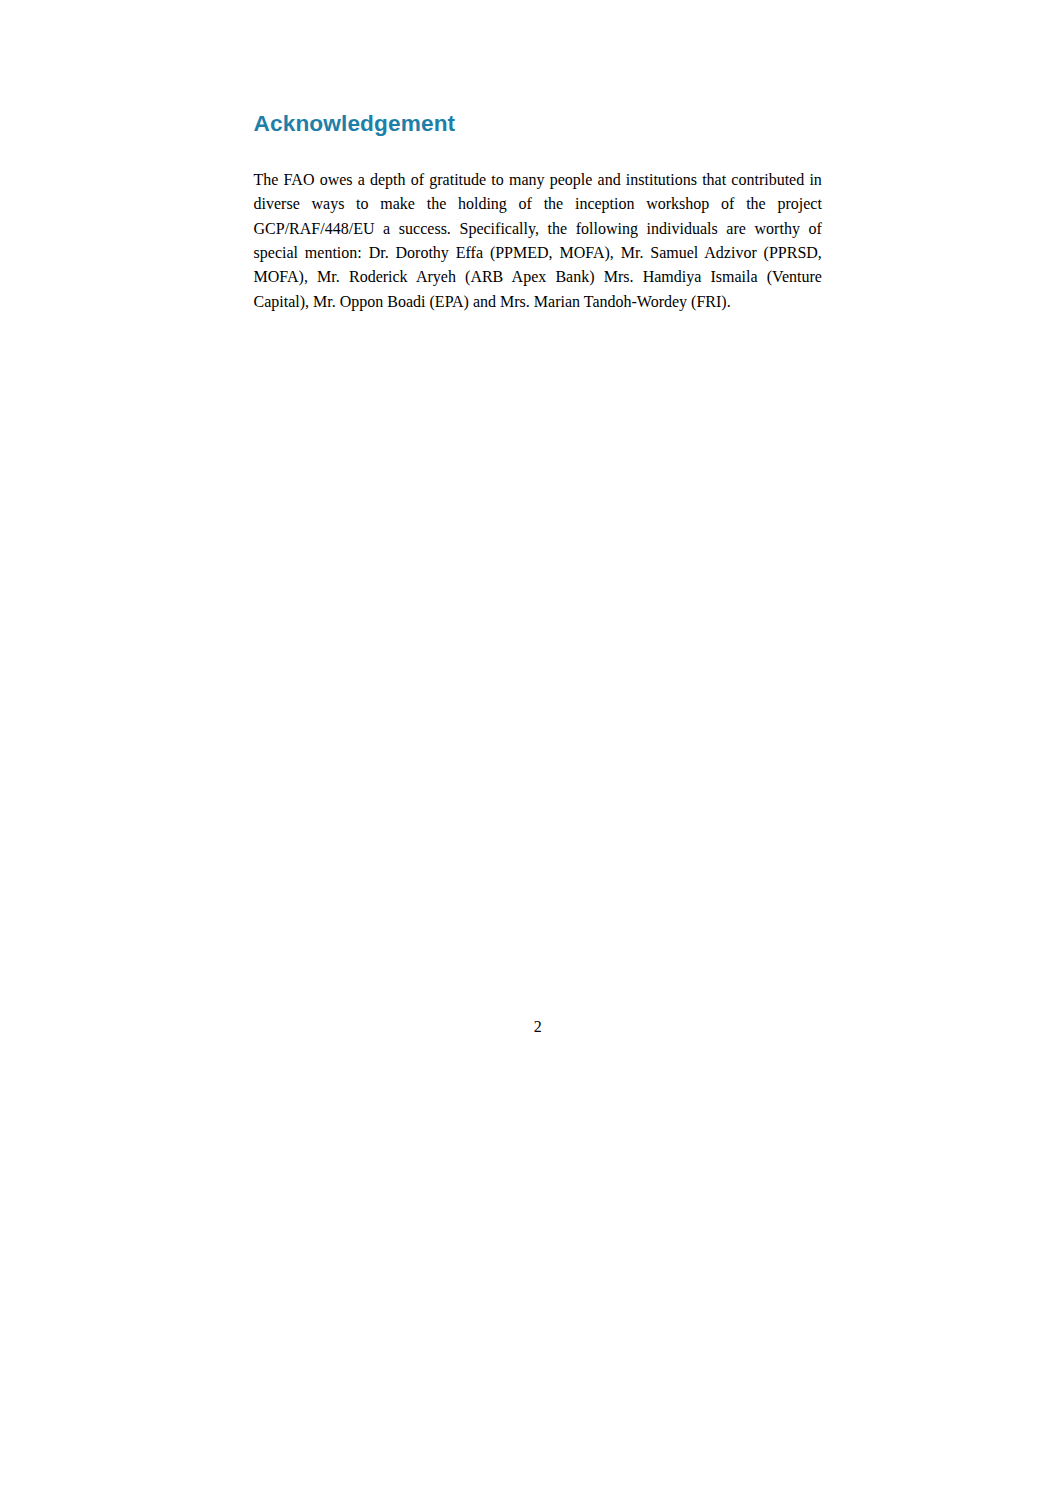Acknowledgement
The FAO owes a depth of gratitude to many people and institutions that contributed in diverse ways to make the holding of the inception workshop of the project GCP/RAF/448/EU a success. Specifically, the following individuals are worthy of special mention: Dr. Dorothy Effa (PPMED, MOFA), Mr. Samuel Adzivor (PPRSD, MOFA), Mr. Roderick Aryeh (ARB Apex Bank) Mrs. Hamdiya Ismaila (Venture Capital), Mr. Oppon Boadi (EPA) and Mrs. Marian Tandoh-Wordey (FRI).
2